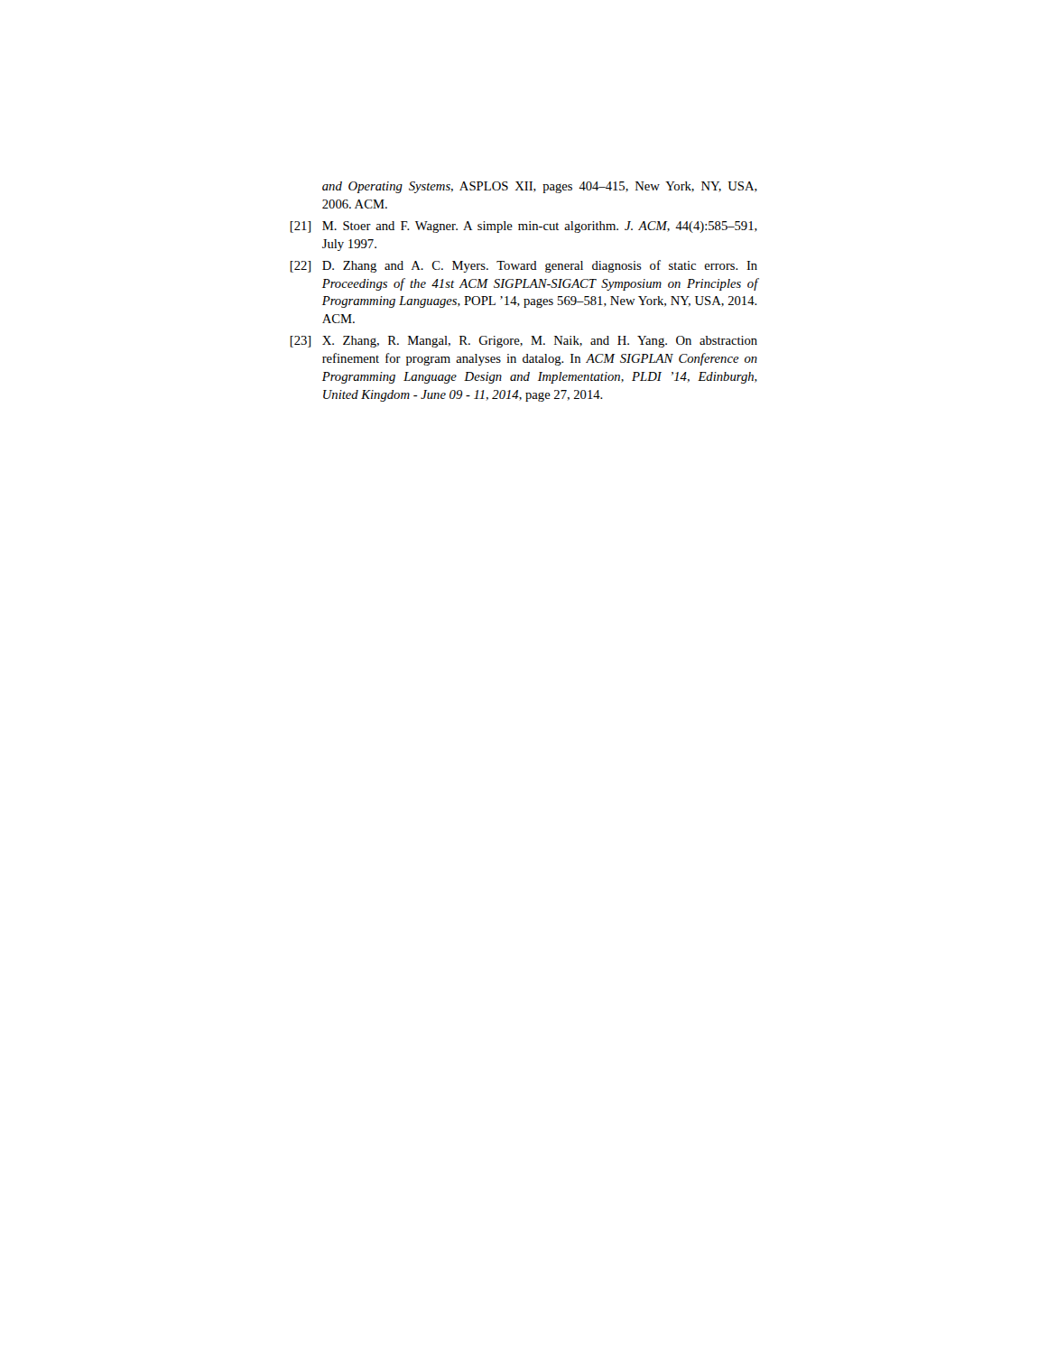and Operating Systems, ASPLOS XII, pages 404–415, New York, NY, USA, 2006. ACM.
[21] M. Stoer and F. Wagner. A simple min-cut algorithm. J. ACM, 44(4):585–591, July 1997.
[22] D. Zhang and A. C. Myers. Toward general diagnosis of static errors. In Proceedings of the 41st ACM SIGPLAN-SIGACT Symposium on Principles of Programming Languages, POPL ’14, pages 569–581, New York, NY, USA, 2014. ACM.
[23] X. Zhang, R. Mangal, R. Grigore, M. Naik, and H. Yang. On abstraction refinement for program analyses in datalog. In ACM SIGPLAN Conference on Programming Language Design and Implementation, PLDI ’14, Edinburgh, United Kingdom - June 09 - 11, 2014, page 27, 2014.